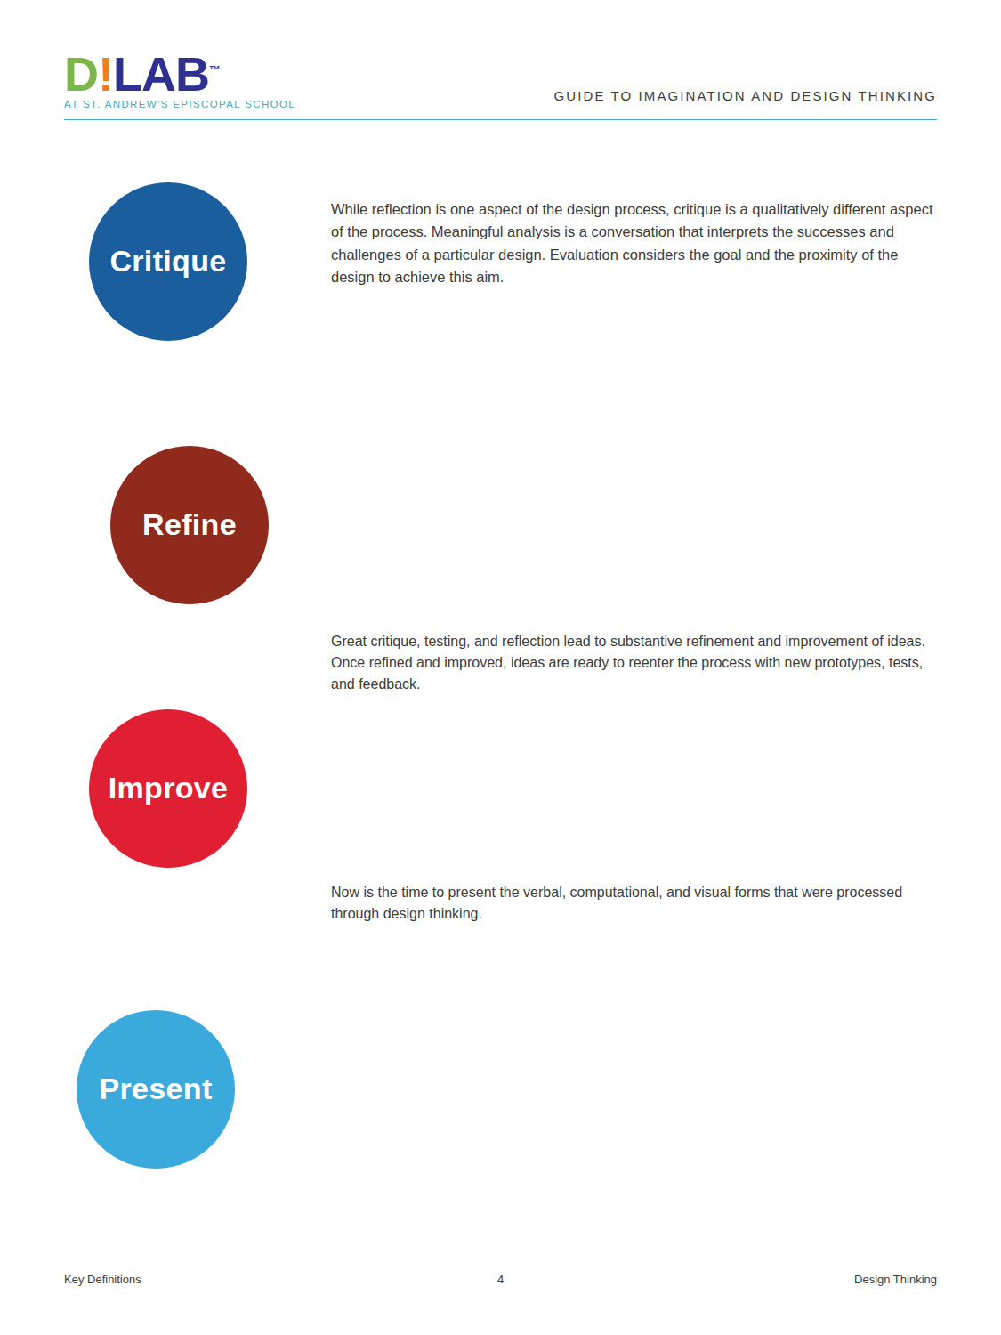D!LAB™
AT ST. ANDREW'S EPISCOPAL SCHOOL
GUIDE TO IMAGINATION AND DESIGN THINKING
Critique
While reflection is one aspect of the design process, critique is a qualitatively different aspect of the process. Meaningful analysis is a conversation that interprets the successes and challenges of a particular design. Evaluation considers the goal and the proximity of the design to achieve this aim.
Refine
Great critique, testing, and reflection lead to substantive refinement and improvement of ideas. Once refined and improved, ideas are ready to reenter the process with new prototypes, tests, and feedback.
Improve
Now is the time to present the verbal, computational, and visual forms that were processed through design thinking.
Present
Key Definitions
4
Design Thinking